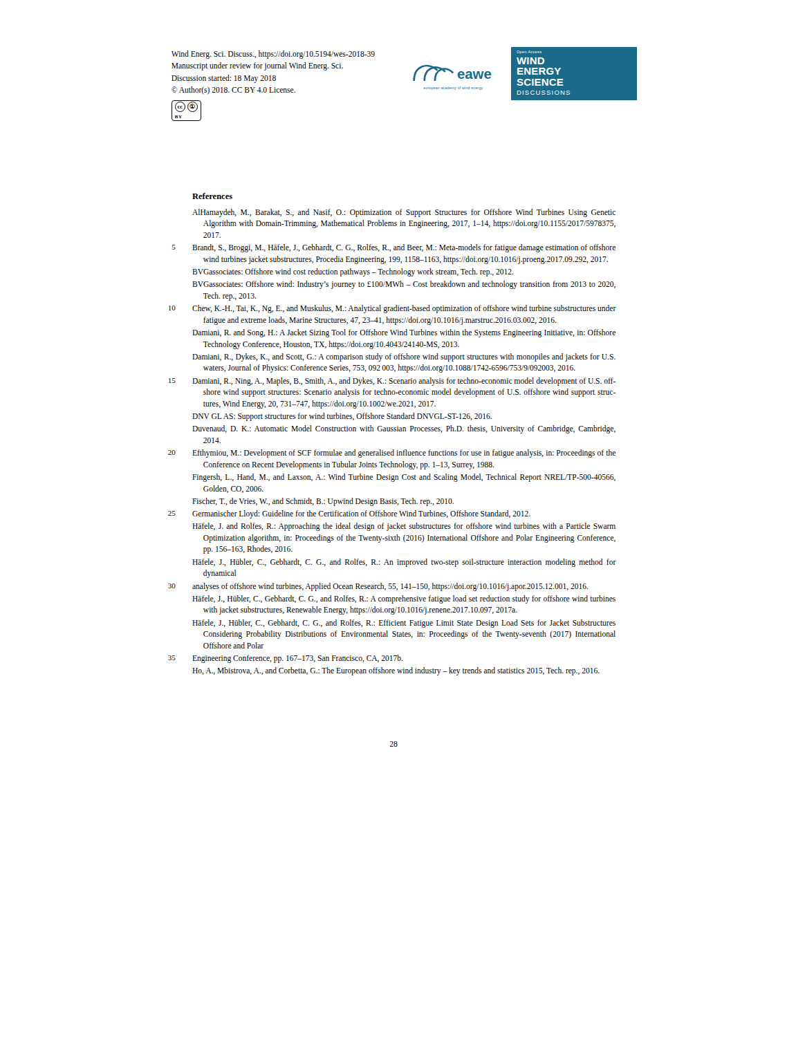Wind Energ. Sci. Discuss., https://doi.org/10.5194/wes-2018-39
Manuscript under review for journal Wind Energ. Sci.
Discussion started: 18 May 2018
© Author(s) 2018. CC BY 4.0 License.
cc ① BY
eawe
european academy of wind energy
Open Access
WIND
ENERGY
SCIENCE
DISCUSSIONS
References
AlHamaydeh, M., Barakat, S., and Nasif, O.: Optimization of Support Structures for Offshore Wind Turbines Using Genetic Algorithm with Domain-Trimming, Mathematical Problems in Engineering, 2017, 1–14, https://doi.org/10.1155/2017/5978375, 2017.
5 Brandt, S., Broggi, M., Häfele, J., Gebhardt, C. G., Rolfes, R., and Beer, M.: Meta-models for fatigue damage estimation of offshore wind turbines jacket substructures, Procedia Engineering, 199, 1158–1163, https://doi.org/10.1016/j.proeng.2017.09.292, 2017.
BVGassociates: Offshore wind cost reduction pathways – Technology work stream, Tech. rep., 2012.
BVGassociates: Offshore wind: Industry’s journey to £100/MWh – Cost breakdown and technology transition from 2013 to 2020, Tech. rep., 2013.
10 Chew, K.-H., Tai, K., Ng, E., and Muskulus, M.: Analytical gradient-based optimization of offshore wind turbine substructures under fatigue and extreme loads, Marine Structures, 47, 23–41, https://doi.org/10.1016/j.marstruc.2016.03.002, 2016.
Damiani, R. and Song, H.: A Jacket Sizing Tool for Offshore Wind Turbines within the Systems Engineering Initiative, in: Offshore Technology Conference, Houston, TX, https://doi.org/10.4043/24140-MS, 2013.
Damiani, R., Dykes, K., and Scott, G.: A comparison study of offshore wind support structures with monopiles and jackets for U.S. waters, Journal of Physics: Conference Series, 753, 092 003, https://doi.org/10.1088/1742-6596/753/9/092003, 2016.
15 Damiani, R., Ning, A., Maples, B., Smith, A., and Dykes, K.: Scenario analysis for techno-economic model development of U.S. offshore wind support structures: Scenario analysis for techno-economic model development of U.S. offshore wind support structures, Wind Energy, 20, 731–747, https://doi.org/10.1002/we.2021, 2017.
DNV GL AS: Support structures for wind turbines, Offshore Standard DNVGL-ST-126, 2016.
Duvenaud, D. K.: Automatic Model Construction with Gaussian Processes, Ph.D. thesis, University of Cambridge, Cambridge, 2014.
20 Efthymiou, M.: Development of SCF formulae and generalised influence functions for use in fatigue analysis, in: Proceedings of the Conference on Recent Developments in Tubular Joints Technology, pp. 1–13, Surrey, 1988.
Fingersh, L., Hand, M., and Laxson, A.: Wind Turbine Design Cost and Scaling Model, Technical Report NREL/TP-500-40566, Golden, CO, 2006.
Fischer, T., de Vries, W., and Schmidt, B.: Upwind Design Basis, Tech. rep., 2010.
25 Germanischer Lloyd: Guideline for the Certification of Offshore Wind Turbines, Offshore Standard, 2012.
Häfele, J. and Rolfes, R.: Approaching the ideal design of jacket substructures for offshore wind turbines with a Particle Swarm Optimization algorithm, in: Proceedings of the Twenty-sixth (2016) International Offshore and Polar Engineering Conference, pp. 156–163, Rhodes, 2016.
Häfele, J., Hübler, C., Gebhardt, C. G., and Rolfes, R.: An improved two-step soil-structure interaction modeling method for dynamical
30analyses of offshore wind turbines, Applied Ocean Research, 55, 141–150, https://doi.org/10.1016/j.apor.2015.12.001, 2016.
Häfele, J., Hübler, C., Gebhardt, C. G., and Rolfes, R.: A comprehensive fatigue load set reduction study for offshore wind turbines with jacket substructures, Renewable Energy, https://doi.org/10.1016/j.renene.2017.10.097, 2017a.
Häfele, J., Hübler, C., Gebhardt, C. G., and Rolfes, R.: Efficient Fatigue Limit State Design Load Sets for Jacket Substructures Considering Probability Distributions of Environmental States, in: Proceedings of the Twenty-seventh (2017) International Offshore and Polar
35 Engineering Conference, pp. 167–173, San Francisco, CA, 2017b.
Ho, A., Mbistrova, A., and Corbetta, G.: The European offshore wind industry – key trends and statistics 2015, Tech. rep., 2016.
28